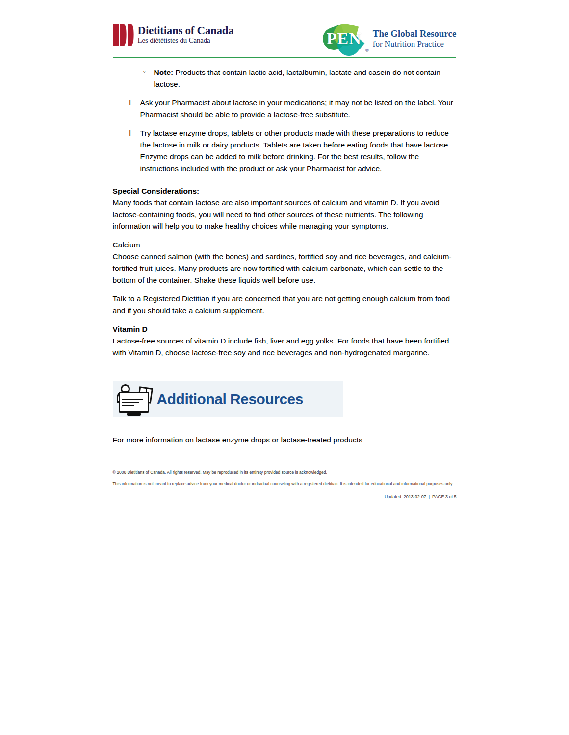Dietitians of Canada
Les diététistes du Canada
PEN
®
The Global Resource
for Nutrition Practice
Note: Products that contain lactic acid, lactalbumin, lactate and casein do not contain lactose.
Ask your Pharmacist about lactose in your medications; it may not be listed on the label. Your Pharmacist should be able to provide a lactose-free substitute.
Try lactase enzyme drops, tablets or other products made with these preparations to reduce the lactose in milk or dairy products. Tablets are taken before eating foods that have lactose. Enzyme drops can be added to milk before drinking. For the best results, follow the instructions included with the product or ask your Pharmacist for advice.
Special Considerations:
Many foods that contain lactose are also important sources of calcium and vitamin D. If you avoid lactose-containing foods, you will need to find other sources of these nutrients. The following information will help you to make healthy choices while managing your symptoms.
Calcium
Choose canned salmon (with the bones) and sardines, fortified soy and rice beverages, and calcium-fortified fruit juices. Many products are now fortified with calcium carbonate, which can settle to the bottom of the container. Shake these liquids well before use.
Talk to a Registered Dietitian if you are concerned that you are not getting enough calcium from food and if you should take a calcium supplement.
Vitamin D
Lactose-free sources of vitamin D include fish, liver and egg yolks. For foods that have been fortified with Vitamin D, choose lactose-free soy and rice beverages and non-hydrogenated margarine.
Additional Resources
For more information on lactase enzyme drops or lactase-treated products
© 2008 Dietitians of Canada. All rights reserved. May be reproduced in its entirety provided source is acknowledged.
This information is not meant to replace advice from your medical doctor or individual counseling with a registered dietitian. It is intended for educational and informational purposes only.
Updated: 2013-02-07 | PAGE 3 of 5